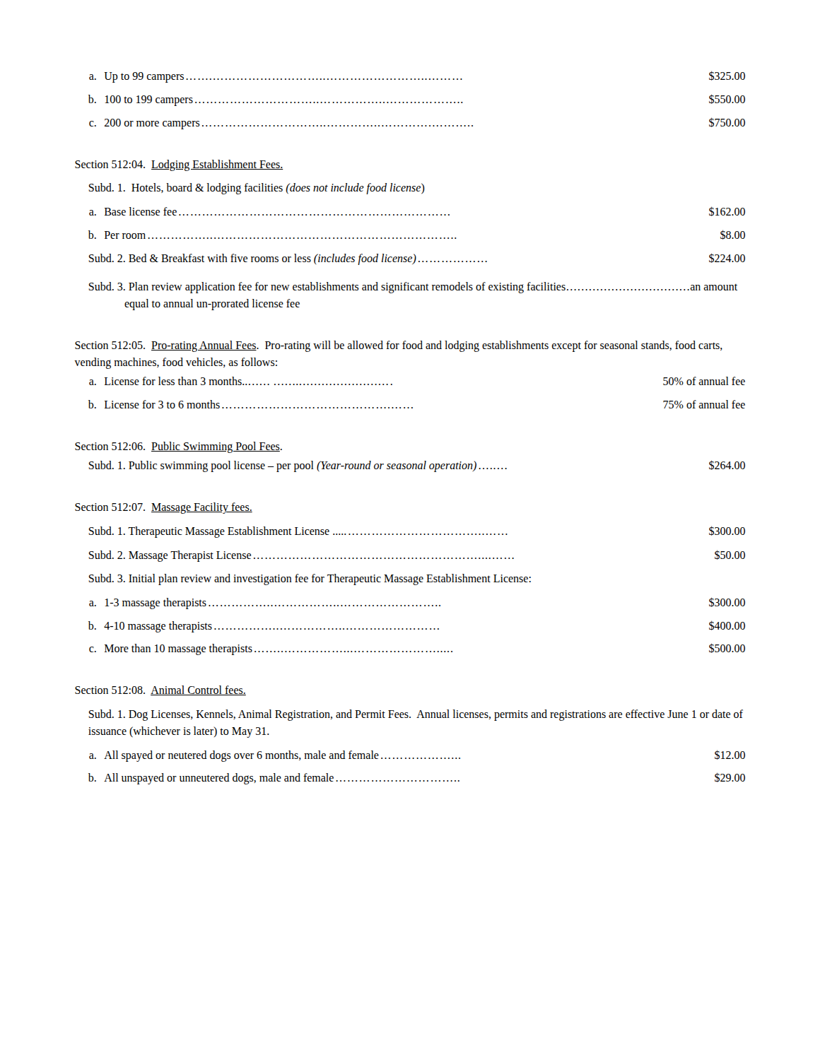Up to 99 campers …….………………………..……………………..……… $325.00
100 to 199 campers …………………………..……………..……………….. $550.00
200 or more campers …………………………..…………..………….……….. $750.00
Section 512:04. Lodging Establishment Fees.
Subd. 1. Hotels, board & lodging facilities (does not include food license)
Base license fee …………………………………………………………… $162.00
Per room ……………..…………………………………………………….. $8.00
Subd. 2. Bed & Breakfast with five rooms or less (includes food license) ……………… $224.00
Subd. 3. Plan review application fee for new establishments and significant remodels of existing facilities……………………………an amount equal to annual un-prorated license fee
Section 512:05. Pro-rating Annual Fees. Pro-rating will be allowed for food and lodging establishments except for seasonal stands, food carts, vending machines, food vehicles, as follows:
License for less than 3 months..…… …….…………………… . 50% of annual fee
License for 3 to 6 months …………………………………….…… 75% of annual fee
Section 512:06. Public Swimming Pool Fees.
Subd. 1. Public swimming pool license – per pool (Year-round or seasonal operation) …..… $264.00
Section 512:07. Massage Facility fees.
Subd. 1. Therapeutic Massage Establishment License ..... ……………………………..…… $300.00
Subd. 2. Massage Therapist License …………………………………………………....…… $50.00
Subd. 3. Initial plan review and investigation fee for Therapeutic Massage Establishment License:
1-3 massage therapists ……………..……………..…………………….. $300.00
4-10 massage therapists ……………..……………..…………………… $400.00
More than 10 massage therapists ……..……………...…………………..... $500.00
Section 512:08. Animal Control fees.
Subd. 1. Dog Licenses, Kennels, Animal Registration, and Permit Fees. Annual licenses, permits and registrations are effective June 1 or date of issuance (whichever is later) to May 31.
All spayed or neutered dogs over 6 months, male and female ………………... $12.00
All unspayed or unneutered dogs, male and female ………………………….. $29.00